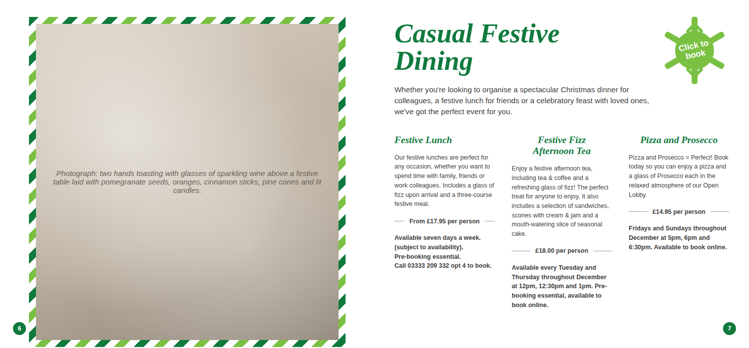Photograph: two hands toasting with glasses of sparkling wine above a festive table laid with pomegranate seeds, oranges, cinnamon sticks, pine cones and lit candles.
6
Click to
book
Casual Festive Dining
Whether you're looking to organise a spectacular Christmas dinner for colleagues, a festive lunch for friends or a celebratory feast with loved ones, we've got the perfect event for you.
Festive Lunch
Our festive lunches are perfect for any occasion, whether you want to spend time with family, friends or work colleagues. Includes a glass of fizz upon arrival and a three-course festive meal.
From £17.95 per person
Available seven days a week. (subject to availability).
Pre-booking essential.
Call 03333 209 332 opt 4 to book.
Festive Fizz
Afternoon Tea
Enjoy a festive afternoon tea, including tea & coffee and a refreshing glass of fizz! The perfect treat for anyone to enjoy. It also includes a selection of sandwiches, scones with cream & jam and a mouth-watering slice of seasonal cake.
£18.00 per person
Available every Tuesday and Thursday throughout December at 12pm, 12:30pm and 1pm. Pre-booking essential, available to book online.
Pizza and Prosecco
Pizza and Prosecco = Perfect! Book today so you can enjoy a pizza and a glass of Prosecco each in the relaxed atmosphere of our Open Lobby.
£14.95 per person
Fridays and Sundays throughout December at 5pm, 6pm and 6:30pm. Available to book online.
7